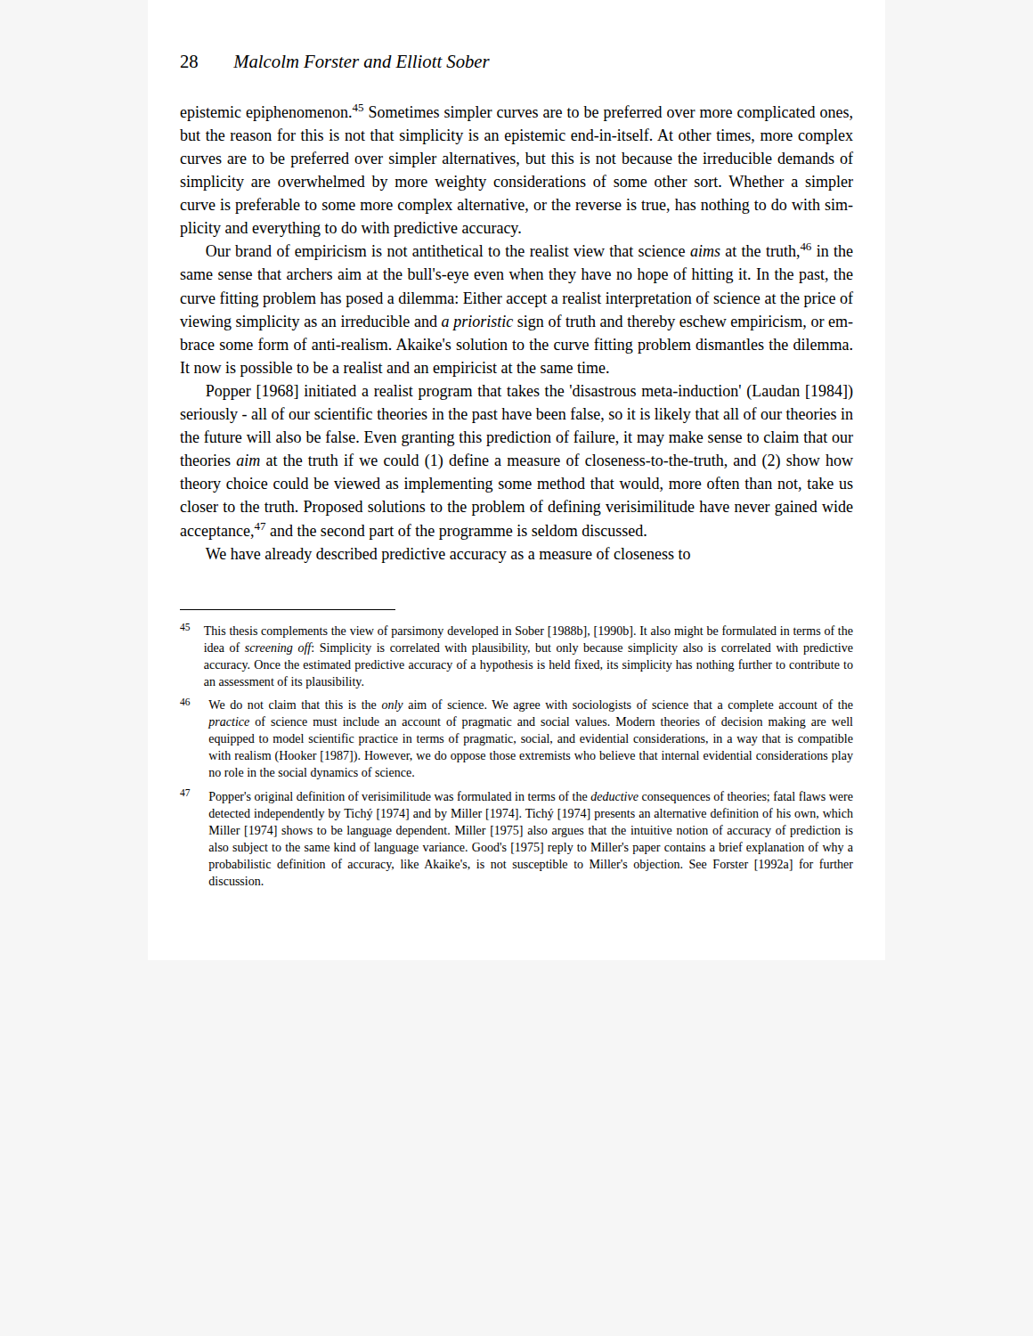28 Malcolm Forster and Elliott Sober
epistemic epiphenomenon.45 Sometimes simpler curves are to be preferred over more complicated ones, but the reason for this is not that simplicity is an epistemic end-in-itself. At other times, more complex curves are to be preferred over simpler alternatives, but this is not because the irreducible demands of simplicity are overwhelmed by more weighty considerations of some other sort. Whether a simpler curve is preferable to some more complex alternative, or the reverse is true, has nothing to do with simplicity and everything to do with predictive accuracy.
Our brand of empiricism is not antithetical to the realist view that science aims at the truth,46 in the same sense that archers aim at the bull's-eye even when they have no hope of hitting it. In the past, the curve fitting problem has posed a dilemma: Either accept a realist interpretation of science at the price of viewing simplicity as an irreducible and a prioristic sign of truth and thereby eschew empiricism, or embrace some form of anti-realism. Akaike's solution to the curve fitting problem dismantles the dilemma. It now is possible to be a realist and an empiricist at the same time.
Popper [1968] initiated a realist program that takes the 'disastrous meta-induction' (Laudan [1984]) seriously - all of our scientific theories in the past have been false, so it is likely that all of our theories in the future will also be false. Even granting this prediction of failure, it may make sense to claim that our theories aim at the truth if we could (1) define a measure of closeness-to-the-truth, and (2) show how theory choice could be viewed as implementing some method that would, more often than not, take us closer to the truth. Proposed solutions to the problem of defining verisimilitude have never gained wide acceptance,47 and the second part of the programme is seldom discussed.
We have already described predictive accuracy as a measure of closeness to
45 This thesis complements the view of parsimony developed in Sober [1988b], [1990b]. It also might be formulated in terms of the idea of screening off: Simplicity is correlated with plausibility, but only because simplicity also is correlated with predictive accuracy. Once the estimated predictive accuracy of a hypothesis is held fixed, its simplicity has nothing further to contribute to an assessment of its plausibility.
46 We do not claim that this is the only aim of science. We agree with sociologists of science that a complete account of the practice of science must include an account of pragmatic and social values. Modern theories of decision making are well equipped to model scientific practice in terms of pragmatic, social, and evidential considerations, in a way that is compatible with realism (Hooker [1987]). However, we do oppose those extremists who believe that internal evidential considerations play no role in the social dynamics of science.
47 Popper's original definition of verisimilitude was formulated in terms of the deductive consequences of theories; fatal flaws were detected independently by Tichý [1974] and by Miller [1974]. Tichý [1974] presents an alternative definition of his own, which Miller [1974] shows to be language dependent. Miller [1975] also argues that the intuitive notion of accuracy of prediction is also subject to the same kind of language variance. Good's [1975] reply to Miller's paper contains a brief explanation of why a probabilistic definition of accuracy, like Akaike's, is not susceptible to Miller's objection. See Forster [1992a] for further discussion.